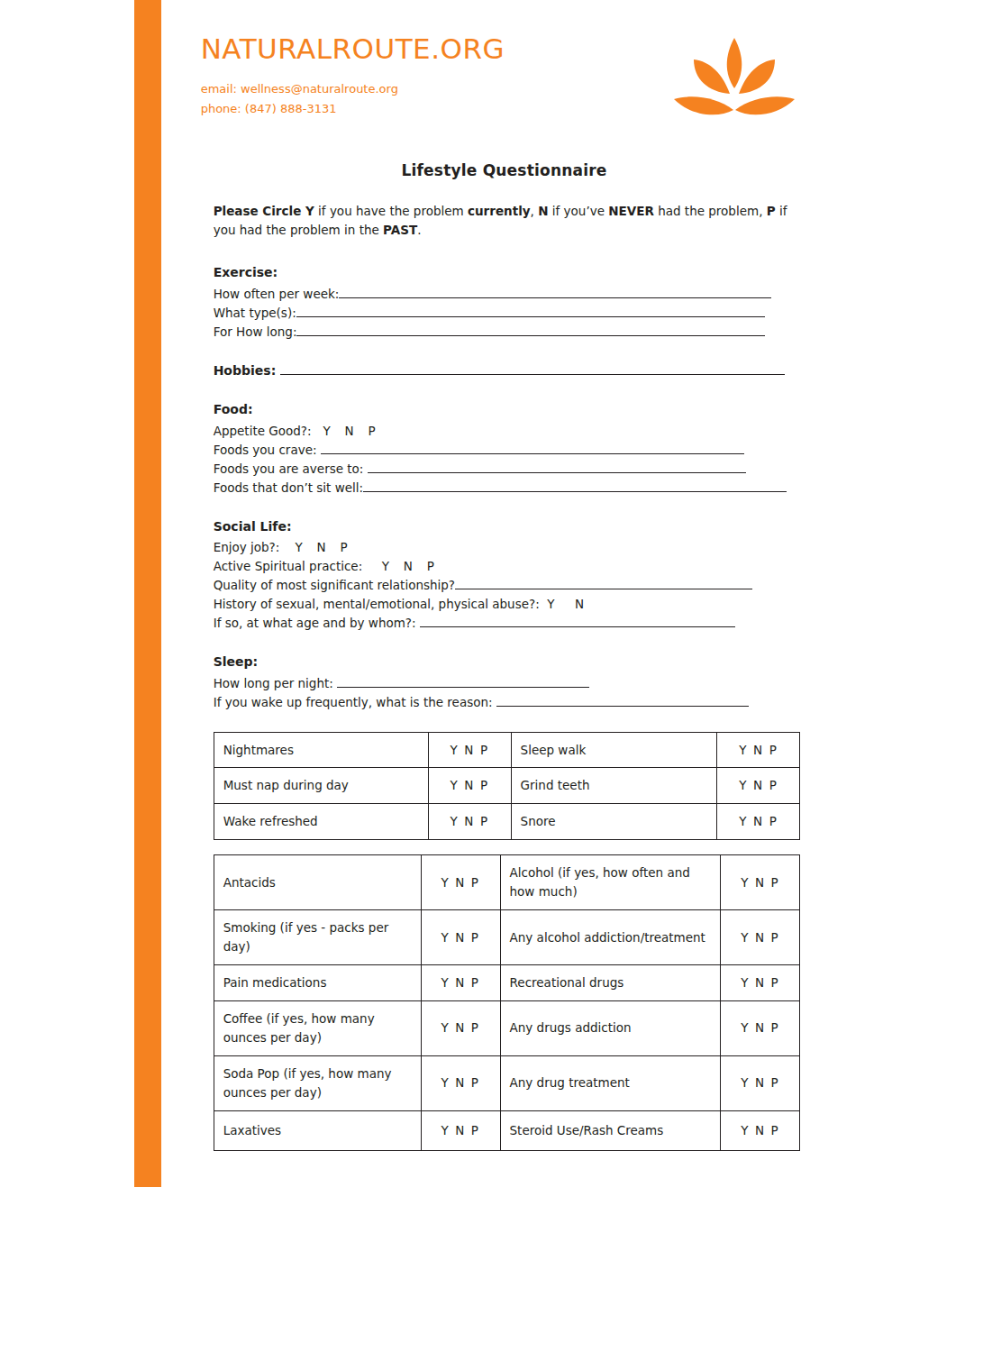NATURALROUTE.ORG
email: wellness@naturalroute.org
phone: (847) 888-3131
Lifestyle Questionnaire
Please Circle Y if you have the problem currently, N if you’ve NEVER had the problem, P if you had the problem in the PAST.
Exercise:
How often per week: What type(s): For How long:
Hobbies:
Food:
Appetite Good?: Y N P Foods you crave: Foods you are averse to: Foods that don’t sit well:
Social Life:
Enjoy job?: Y N P Active Spiritual practice: Y N P Quality of most significant relationship? History of sexual, mental/emotional, physical abuse?: Y N If so, at what age and by whom?:
Sleep:
How long per night: If you wake up frequently, what is the reason:
| Nightmares | Y N P | Sleep walk | Y N P |
| Must nap during day | Y N P | Grind teeth | Y N P |
| Wake refreshed | Y N P | Snore | Y N P |
| Antacids | Y N P | Alcohol (if yes, how often and how much) | Y N P |
| Smoking (if yes - packs per day) | Y N P | Any alcohol addiction/treatment | Y N P |
| Pain medications | Y N P | Recreational drugs | Y N P |
| Coffee (if yes, how many ounces per day) | Y N P | Any drugs addiction | Y N P |
| Soda Pop (if yes, how many ounces per day) | Y N P | Any drug treatment | Y N P |
| Laxatives | Y N P | Steroid Use/Rash Creams | Y N P |